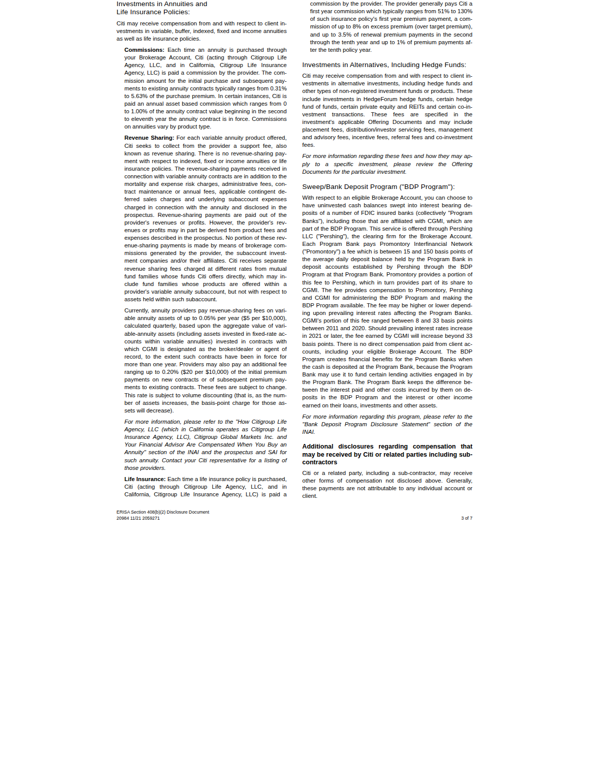Investments in Annuities and
Life Insurance Policies:
Citi may receive compensation from and with respect to client investments in variable, buffer, indexed, fixed and income annuities as well as life insurance policies.
Commissions: Each time an annuity is purchased through your Brokerage Account, Citi (acting through Citigroup Life Agency, LLC, and in California, Citigroup Life Insurance Agency, LLC) is paid a commission by the provider. The commission amount for the initial purchase and subsequent payments to existing annuity contracts typically ranges from 0.31% to 5.63% of the purchase premium. In certain instances, Citi is paid an annual asset based commission which ranges from 0 to 1.00% of the annuity contract value beginning in the second to eleventh year the annuity contract is in force. Commissions on annuities vary by product type.
Revenue Sharing: For each variable annuity product offered, Citi seeks to collect from the provider a support fee, also known as revenue sharing. There is no revenue-sharing payment with respect to indexed, fixed or income annuities or life insurance policies. The revenue-sharing payments received in connection with variable annuity contracts are in addition to the mortality and expense risk charges, administrative fees, contract maintenance or annual fees, applicable contingent deferred sales charges and underlying subaccount expenses charged in connection with the annuity and disclosed in the prospectus. Revenue-sharing payments are paid out of the provider's revenues or profits. However, the provider's revenues or profits may in part be derived from product fees and expenses described in the prospectus. No portion of these revenue-sharing payments is made by means of brokerage commissions generated by the provider, the subaccount investment companies and/or their affiliates. Citi receives separate revenue sharing fees charged at different rates from mutual fund families whose funds Citi offers directly, which may include fund families whose products are offered within a provider's variable annuity subaccount, but not with respect to assets held within such subaccount.
Currently, annuity providers pay revenue-sharing fees on variable annuity assets of up to 0.05% per year ($5 per $10,000), calculated quarterly, based upon the aggregate value of variable-annuity assets (including assets invested in fixed-rate accounts within variable annuities) invested in contracts with which CGMI is designated as the broker/dealer or agent of record, to the extent such contracts have been in force for more than one year. Providers may also pay an additional fee ranging up to 0.20% ($20 per $10,000) of the initial premium payments on new contracts or of subsequent premium payments to existing contracts. These fees are subject to change. This rate is subject to volume discounting (that is, as the number of assets increases, the basis-point charge for those assets will decrease).
For more information, please refer to the "How Citigroup Life Agency, LLC (which in California operates as Citigroup Life Insurance Agency, LLC), Citigroup Global Markets Inc. and Your Financial Advisor Are Compensated When You Buy an Annuity" section of the INAI and the prospectus and SAI for such annuity. Contact your Citi representative for a listing of those providers.
Life Insurance: Each time a life insurance policy is purchased, Citi (acting through Citigroup Life Agency, LLC, and in California, Citigroup Life Insurance Agency, LLC) is paid a commission by the provider. The provider generally pays Citi a first year commission which typically ranges from 51% to 130% of such insurance policy's first year premium payment, a commission of up to 8% on excess premium (over target premium), and up to 3.5% of renewal premium payments in the second through the tenth year and up to 1% of premium payments after the tenth policy year.
Investments in Alternatives, Including Hedge Funds:
Citi may receive compensation from and with respect to client investments in alternative investments, including hedge funds and other types of non-registered investment funds or products. These include investments in HedgeForum hedge funds, certain hedge fund of funds, certain private equity and REITs and certain co-investment transactions. These fees are specified in the investment's applicable Offering Documents and may include placement fees, distribution/investor servicing fees, management and advisory fees, incentive fees, referral fees and co-investment fees.
For more information regarding these fees and how they may apply to a specific investment, please review the Offering Documents for the particular investment.
Sweep/Bank Deposit Program ("BDP Program"):
With respect to an eligible Brokerage Account, you can choose to have uninvested cash balances swept into interest bearing deposits of a number of FDIC insured banks (collectively "Program Banks"), including those that are affiliated with CGMI, which are part of the BDP Program. This service is offered through Pershing LLC ("Pershing"), the clearing firm for the Brokerage Account. Each Program Bank pays Promontory Interfinancial Network ("Promontory") a fee which is between 15 and 150 basis points of the average daily deposit balance held by the Program Bank in deposit accounts established by Pershing through the BDP Program at that Program Bank. Promontory provides a portion of this fee to Pershing, which in turn provides part of its share to CGMI. The fee provides compensation to Promontory, Pershing and CGMI for administering the BDP Program and making the BDP Program available. The fee may be higher or lower depending upon prevailing interest rates affecting the Program Banks. CGMI's portion of this fee ranged between 8 and 33 basis points between 2011 and 2020. Should prevailing interest rates increase in 2021 or later, the fee earned by CGMI will increase beyond 33 basis points. There is no direct compensation paid from client accounts, including your eligible Brokerage Account. The BDP Program creates financial benefits for the Program Banks when the cash is deposited at the Program Bank, because the Program Bank may use it to fund certain lending activities engaged in by the Program Bank. The Program Bank keeps the difference between the interest paid and other costs incurred by them on deposits in the BDP Program and the interest or other income earned on their loans, investments and other assets.
For more information regarding this program, please refer to the "Bank Deposit Program Disclosure Statement" section of the INAI.
Additional disclosures regarding compensation that may be received by Citi or related parties including sub-contractors
Citi or a related party, including a sub-contractor, may receive other forms of compensation not disclosed above. Generally, these payments are not attributable to any individual account or client.
ERISA Section 408(b)(2) Disclosure Document 20984 11/21 2059271
3 of 7